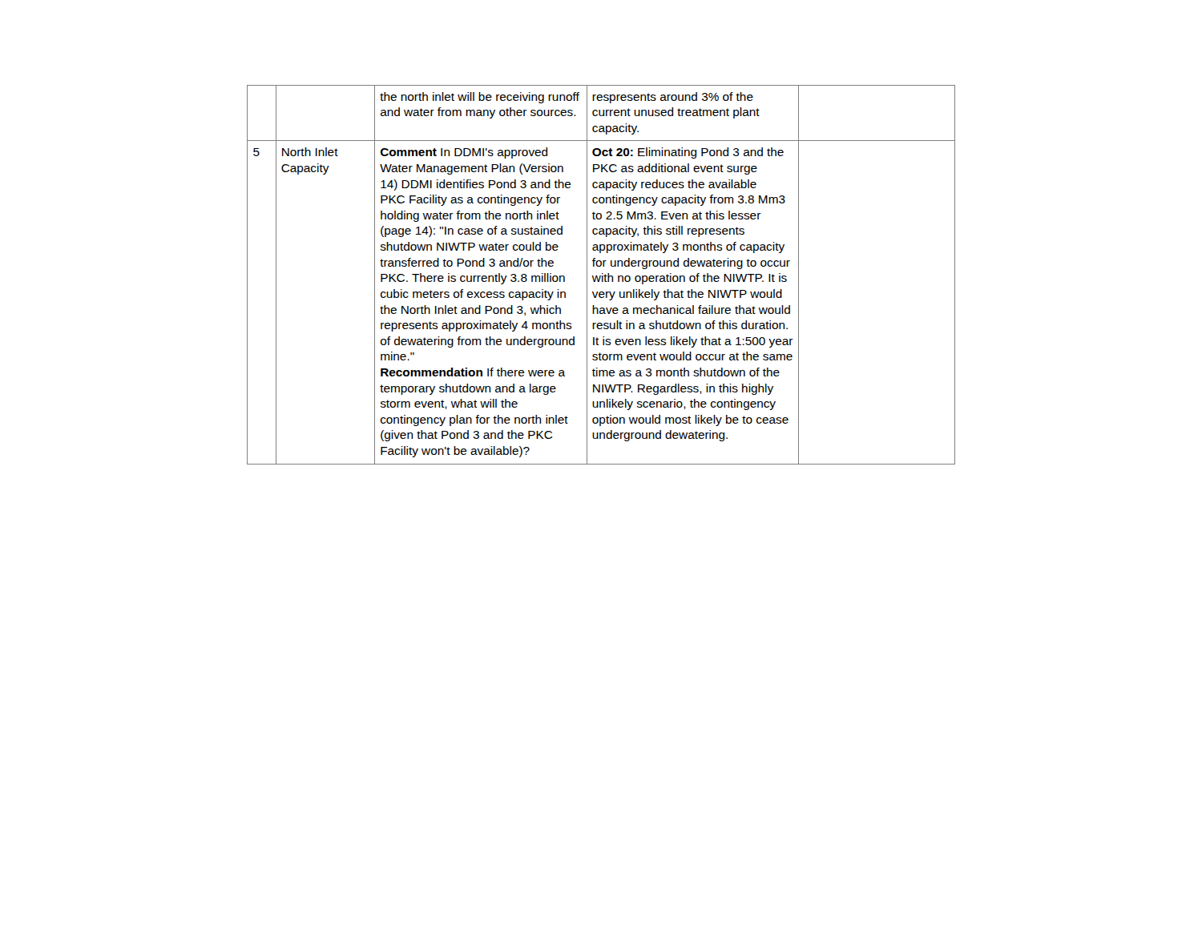| | | the north inlet will be receiving runoff and water from many other sources. | respresents around 3% of the current unused treatment plant capacity. | |
| 5 | North Inlet Capacity | Comment In DDMI's approved Water Management Plan (Version 14) DDMI identifies Pond 3 and the PKC Facility as a contingency for holding water from the north inlet (page 14): "In case of a sustained shutdown NIWTP water could be transferred to Pond 3 and/or the PKC. There is currently 3.8 million cubic meters of excess capacity in the North Inlet and Pond 3, which represents approximately 4 months of dewatering from the underground mine." Recommendation If there were a temporary shutdown and a large storm event, what will the contingency plan for the north inlet (given that Pond 3 and the PKC Facility won't be available)? | Oct 20: Eliminating Pond 3 and the PKC as additional event surge capacity reduces the available contingency capacity from 3.8 Mm3 to 2.5 Mm3. Even at this lesser capacity, this still represents approximately 3 months of capacity for underground dewatering to occur with no operation of the NIWTP. It is very unlikely that the NIWTP would have a mechanical failure that would result in a shutdown of this duration. It is even less likely that a 1:500 year storm event would occur at the same time as a 3 month shutdown of the NIWTP. Regardless, in this highly unlikely scenario, the contingency option would most likely be to cease underground dewatering. | |